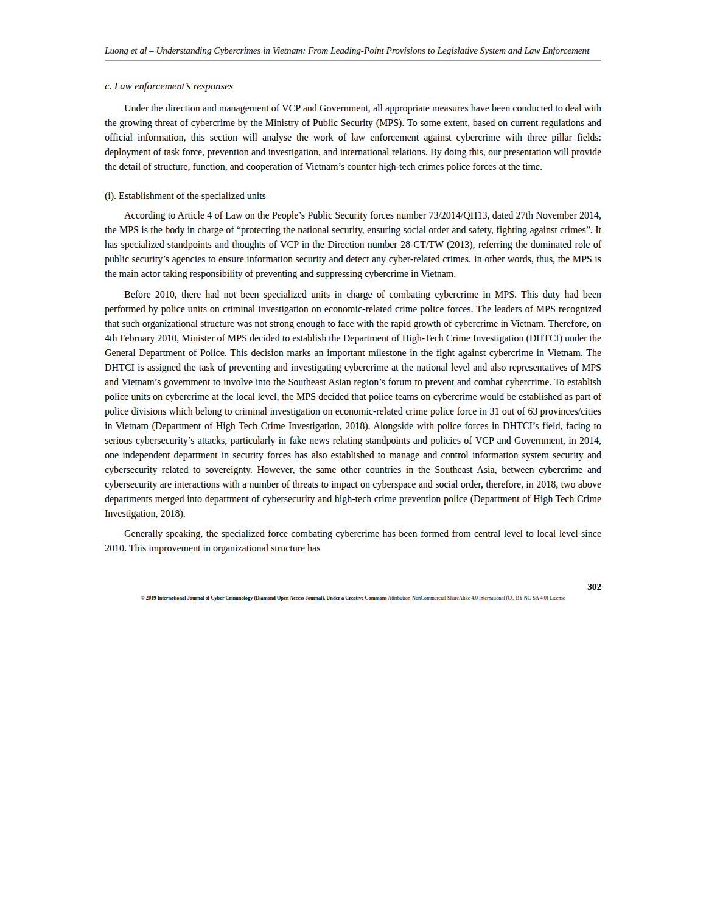Luong et al – Understanding Cybercrimes in Vietnam: From Leading-Point Provisions to Legislative System and Law Enforcement
c. Law enforcement’s responses
Under the direction and management of VCP and Government, all appropriate measures have been conducted to deal with the growing threat of cybercrime by the Ministry of Public Security (MPS). To some extent, based on current regulations and official information, this section will analyse the work of law enforcement against cybercrime with three pillar fields: deployment of task force, prevention and investigation, and international relations. By doing this, our presentation will provide the detail of structure, function, and cooperation of Vietnam’s counter high-tech crimes police forces at the time.
(i). Establishment of the specialized units
According to Article 4 of Law on the People’s Public Security forces number 73/2014/QH13, dated 27th November 2014, the MPS is the body in charge of “protecting the national security, ensuring social order and safety, fighting against crimes”. It has specialized standpoints and thoughts of VCP in the Direction number 28-CT/TW (2013), referring the dominated role of public security’s agencies to ensure information security and detect any cyber-related crimes. In other words, thus, the MPS is the main actor taking responsibility of preventing and suppressing cybercrime in Vietnam.
Before 2010, there had not been specialized units in charge of combating cybercrime in MPS. This duty had been performed by police units on criminal investigation on economic-related crime police forces. The leaders of MPS recognized that such organizational structure was not strong enough to face with the rapid growth of cybercrime in Vietnam. Therefore, on 4th February 2010, Minister of MPS decided to establish the Department of High-Tech Crime Investigation (DHTCI) under the General Department of Police. This decision marks an important milestone in the fight against cybercrime in Vietnam. The DHTCI is assigned the task of preventing and investigating cybercrime at the national level and also representatives of MPS and Vietnam’s government to involve into the Southeast Asian region’s forum to prevent and combat cybercrime. To establish police units on cybercrime at the local level, the MPS decided that police teams on cybercrime would be established as part of police divisions which belong to criminal investigation on economic-related crime police force in 31 out of 63 provinces/cities in Vietnam (Department of High Tech Crime Investigation, 2018). Alongside with police forces in DHTCI’s field, facing to serious cybersecurity’s attacks, particularly in fake news relating standpoints and policies of VCP and Government, in 2014, one independent department in security forces has also established to manage and control information system security and cybersecurity related to sovereignty. However, the same other countries in the Southeast Asia, between cybercrime and cybersecurity are interactions with a number of threats to impact on cyberspace and social order, therefore, in 2018, two above departments merged into department of cybersecurity and high-tech crime prevention police (Department of High Tech Crime Investigation, 2018).
Generally speaking, the specialized force combating cybercrime has been formed from central level to local level since 2010. This improvement in organizational structure has
302
© 2019 International Journal of Cyber Criminology (Diamond Open Access Journal). Under a Creative Commons Attribution-NonCommercial-ShareAlike 4.0 International (CC BY-NC-SA 4.0) License